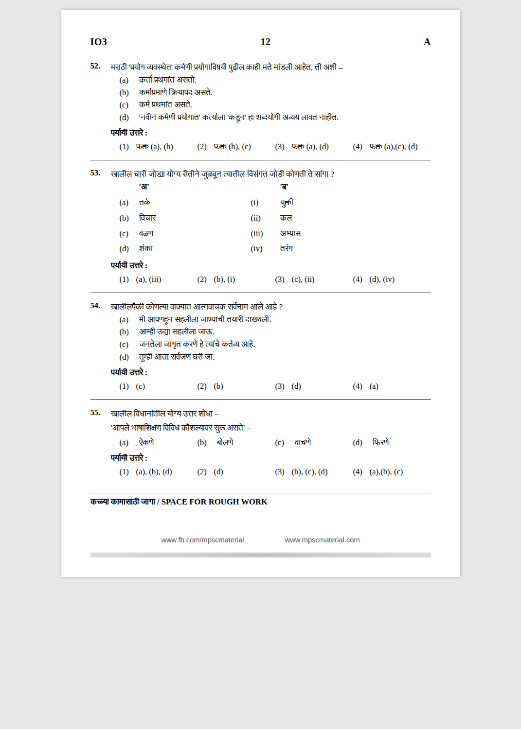IO3
12
A
52.
मराठी 'प्रयोग व्यवस्थेत' कर्मणी प्रयोगाविषयी पुढील काही मते मांडली आहेत, ती अशी –
(a)
कर्ता प्रथमांत असतो.
(b)
कर्माप्रमाणे क्रियापद असते.
(c)
कर्म प्रथमांत असते.
(d)
'नवीन कर्मणी प्रयोगात' कर्त्याला 'कडून' हा शब्दयोगी अव्यय लावत नाहीत.
पर्यायी उत्तरे :
(1)
फक्त (a), (b)
(2)
फक्त (b), (c)
(3)
फक्त (a), (d)
(4)
फक्त (a),(c), (d)
53.
खालील चारी जोड्या योग्य रीतीने जुळवून त्यातील विसंगत जोडी कोणती ते सांगा ?
'अ'
'ब'
(a)
तर्क
(i)
युक्ती
(b)
विचार
(ii)
कल
(c)
वळण
(iii)
अभ्यास
(d)
शंका
(iv)
तरंग
पर्यायी उत्तरे :
(1)
(a), (iii)
(2)
(b), (i)
(3)
(c), (ii)
(4)
(d), (iv)
54.
खालीलपैकी कोणत्या वाक्यात आत्मवाचक सर्वनाम आले आहे ?
(a)
मी आपणहून सहलीला जाण्याची तयारी दाखवली.
(b)
आम्ही उद्या सहलीला जाऊ.
(c)
जनतेला जागृत करणे हे त्यांचे कर्तव्य आहे.
(d)
तुम्ही आता सर्वजण घरी जा.
पर्यायी उत्तरे :
(1)
(c)
(2)
(b)
(3)
(d)
(4)
(a)
55.
खालील विधानांतील योग्य उत्तर शोधा –
'आपले भाषाशिक्षण विविध कौशल्यावर सुरू असते' –
(a)
ऐकणे
(b)
बोलणे
(c)
वाचणे
(d)
फिरणे
पर्यायी उत्तरे :
(1)
(a), (b), (d)
(2)
(d)
(3)
(b), (c), (d)
(4)
(a),(b), (c)
कच्च्या कामासाठी जागा / SPACE FOR ROUGH WORK
www.fb.com/mpscmaterial www.mpscmaterial.com